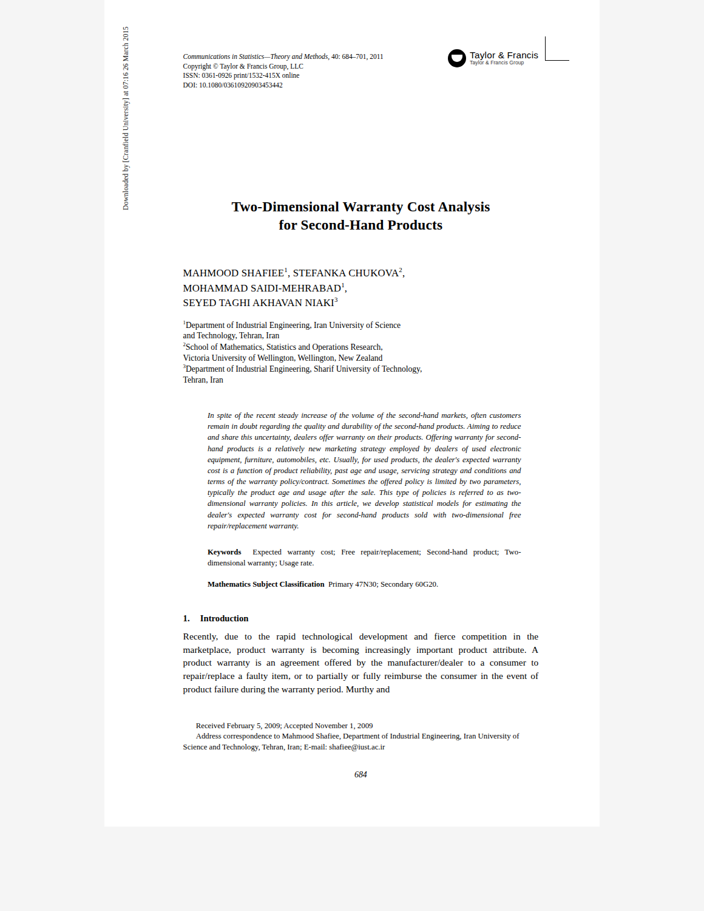Downloaded by [Cranfield University] at 07:16 26 March 2015
Communications in Statistics—Theory and Methods, 40: 684–701, 2011
Copyright © Taylor & Francis Group, LLC
ISSN: 0361-0926 print/1532-415X online
DOI: 10.1080/03610920903453442
Taylor & Francis
Taylor & Francis Group
Two-Dimensional Warranty Cost Analysis
for Second-Hand Products
MAHMOOD SHAFIEE1, STEFANKA CHUKOVA2,
MOHAMMAD SAIDI-MEHRABAD1,
SEYED TAGHI AKHAVAN NIAKI3
1Department of Industrial Engineering, Iran University of Science
and Technology, Tehran, Iran
2School of Mathematics, Statistics and Operations Research,
Victoria University of Wellington, Wellington, New Zealand
3Department of Industrial Engineering, Sharif University of Technology,
Tehran, Iran
In spite of the recent steady increase of the volume of the second-hand markets, often customers remain in doubt regarding the quality and durability of the second-hand products. Aiming to reduce and share this uncertainty, dealers offer warranty on their products. Offering warranty for second-hand products is a relatively new marketing strategy employed by dealers of used electronic equipment, furniture, automobiles, etc. Usually, for used products, the dealer's expected warranty cost is a function of product reliability, past age and usage, servicing strategy and conditions and terms of the warranty policy/contract. Sometimes the offered policy is limited by two parameters, typically the product age and usage after the sale. This type of policies is referred to as two-dimensional warranty policies. In this article, we develop statistical models for estimating the dealer's expected warranty cost for second-hand products sold with two-dimensional free repair/replacement warranty.
Keywords Expected warranty cost; Free repair/replacement; Second-hand product; Two-dimensional warranty; Usage rate.
Mathematics Subject Classification Primary 47N30; Secondary 60G20.
1. Introduction
Recently, due to the rapid technological development and fierce competition in the marketplace, product warranty is becoming increasingly important product attribute. A product warranty is an agreement offered by the manufacturer/dealer to a consumer to repair/replace a faulty item, or to partially or fully reimburse the consumer in the event of product failure during the warranty period. Murthy and
Received February 5, 2009; Accepted November 1, 2009
Address correspondence to Mahmood Shafiee, Department of Industrial Engineering, Iran University of Science and Technology, Tehran, Iran; E-mail: shafiee@iust.ac.ir
684